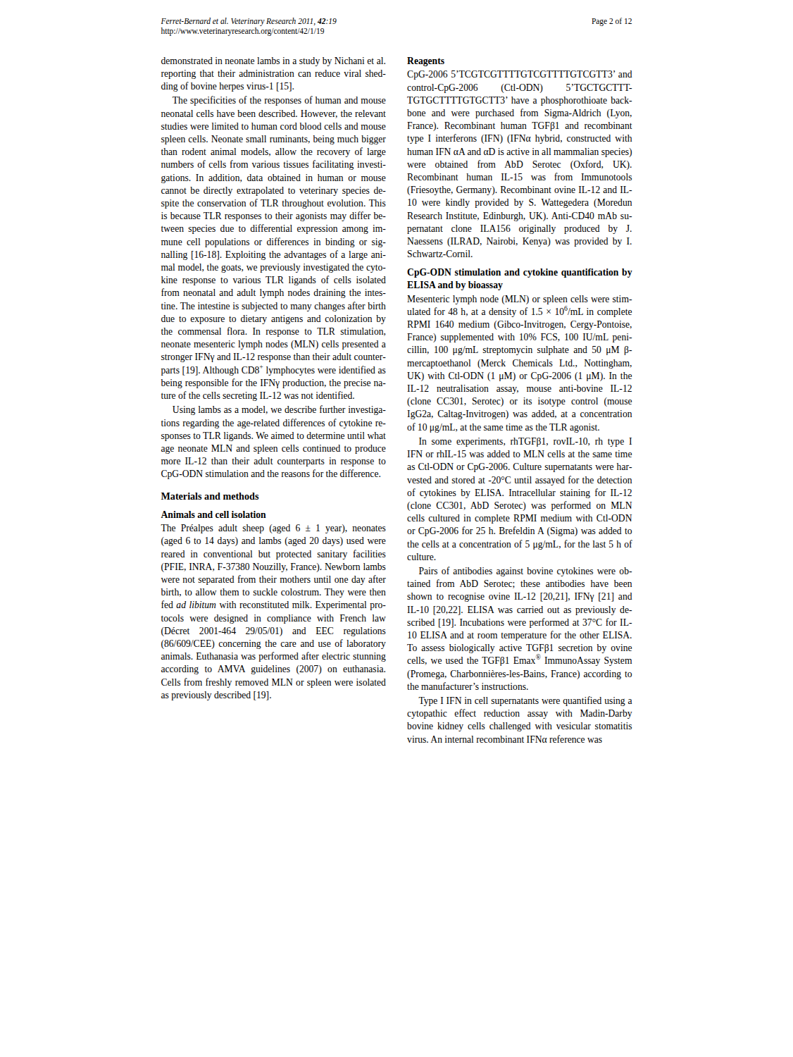Ferret-Bernard et al. Veterinary Research 2011, 42:19
http://www.veterinaryresearch.org/content/42/1/19
Page 2 of 12
demonstrated in neonate lambs in a study by Nichani et al. reporting that their administration can reduce viral shedding of bovine herpes virus-1 [15].
The specificities of the responses of human and mouse neonatal cells have been described. However, the relevant studies were limited to human cord blood cells and mouse spleen cells. Neonate small ruminants, being much bigger than rodent animal models, allow the recovery of large numbers of cells from various tissues facilitating investigations. In addition, data obtained in human or mouse cannot be directly extrapolated to veterinary species despite the conservation of TLR throughout evolution. This is because TLR responses to their agonists may differ between species due to differential expression among immune cell populations or differences in binding or signalling [16-18]. Exploiting the advantages of a large animal model, the goats, we previously investigated the cytokine response to various TLR ligands of cells isolated from neonatal and adult lymph nodes draining the intestine. The intestine is subjected to many changes after birth due to exposure to dietary antigens and colonization by the commensal flora. In response to TLR stimulation, neonate mesenteric lymph nodes (MLN) cells presented a stronger IFNγ and IL-12 response than their adult counterparts [19]. Although CD8+ lymphocytes were identified as being responsible for the IFNγ production, the precise nature of the cells secreting IL-12 was not identified.
Using lambs as a model, we describe further investigations regarding the age-related differences of cytokine responses to TLR ligands. We aimed to determine until what age neonate MLN and spleen cells continued to produce more IL-12 than their adult counterparts in response to CpG-ODN stimulation and the reasons for the difference.
Materials and methods
Animals and cell isolation
The Préalpes adult sheep (aged 6 ± 1 year), neonates (aged 6 to 14 days) and lambs (aged 20 days) used were reared in conventional but protected sanitary facilities (PFIE, INRA, F-37380 Nouzilly, France). Newborn lambs were not separated from their mothers until one day after birth, to allow them to suckle colostrum. They were then fed ad libitum with reconstituted milk. Experimental protocols were designed in compliance with French law (Décret 2001-464 29/05/01) and EEC regulations (86/609/CEE) concerning the care and use of laboratory animals. Euthanasia was performed after electric stunning according to AMVA guidelines (2007) on euthanasia. Cells from freshly removed MLN or spleen were isolated as previously described [19].
Reagents
CpG-2006 5’TCGTCGTTTTGTCGTTTTGTCGTT3’ and control-CpG-2006 (Ctl-ODN) 5’TGCTGCTTT-TGTGCTTTTGTGCTT3’ have a phosphorothioate backbone and were purchased from Sigma-Aldrich (Lyon, France). Recombinant human TGFβ1 and recombinant type I interferons (IFN) (IFNα hybrid, constructed with human IFN αA and αD is active in all mammalian species) were obtained from AbD Serotec (Oxford, UK). Recombinant human IL-15 was from Immunotools (Friesoythe, Germany). Recombinant ovine IL-12 and IL-10 were kindly provided by S. Wattegedera (Moredun Research Institute, Edinburgh, UK). Anti-CD40 mAb supernatant clone ILA156 originally produced by J. Naessens (ILRAD, Nairobi, Kenya) was provided by I. Schwartz-Cornil.
CpG-ODN stimulation and cytokine quantification by ELISA and by bioassay
Mesenteric lymph node (MLN) or spleen cells were stimulated for 48 h, at a density of 1.5 × 106/mL in complete RPMI 1640 medium (Gibco-Invitrogen, Cergy-Pontoise, France) supplemented with 10% FCS, 100 IU/mL penicillin, 100 μg/mL streptomycin sulphate and 50 μM β-mercaptoethanol (Merck Chemicals Ltd., Nottingham, UK) with Ctl-ODN (1 μM) or CpG-2006 (1 μM). In the IL-12 neutralisation assay, mouse anti-bovine IL-12 (clone CC301, Serotec) or its isotype control (mouse IgG2a, Caltag-Invitrogen) was added, at a concentration of 10 μg/mL, at the same time as the TLR agonist.
In some experiments, rhTGFβ1, rovIL-10, rh type I IFN or rhIL-15 was added to MLN cells at the same time as Ctl-ODN or CpG-2006. Culture supernatants were harvested and stored at -20°C until assayed for the detection of cytokines by ELISA. Intracellular staining for IL-12 (clone CC301, AbD Serotec) was performed on MLN cells cultured in complete RPMI medium with Ctl-ODN or CpG-2006 for 25 h. Brefeldin A (Sigma) was added to the cells at a concentration of 5 μg/mL, for the last 5 h of culture.
Pairs of antibodies against bovine cytokines were obtained from AbD Serotec; these antibodies have been shown to recognise ovine IL-12 [20,21], IFNγ [21] and IL-10 [20,22]. ELISA was carried out as previously described [19]. Incubations were performed at 37°C for IL-10 ELISA and at room temperature for the other ELISA. To assess biologically active TGFβ1 secretion by ovine cells, we used the TGFβ1 Emax® ImmunoAssay System (Promega, Charbonnières-les-Bains, France) according to the manufacturer’s instructions.
Type I IFN in cell supernatants were quantified using a cytopathic effect reduction assay with Madin-Darby bovine kidney cells challenged with vesicular stomatitis virus. An internal recombinant IFNα reference was